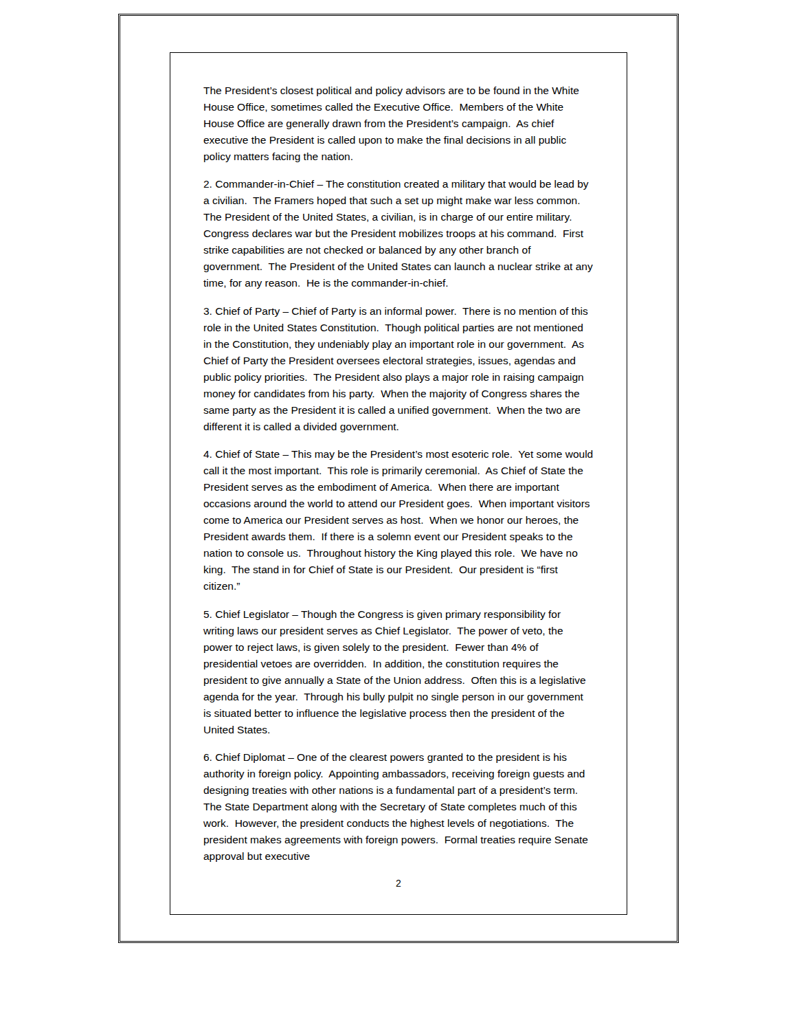The President’s closest political and policy advisors are to be found in the White House Office, sometimes called the Executive Office. Members of the White House Office are generally drawn from the President’s campaign. As chief executive the President is called upon to make the final decisions in all public policy matters facing the nation.
2. Commander-in-Chief – The constitution created a military that would be lead by a civilian. The Framers hoped that such a set up might make war less common. The President of the United States, a civilian, is in charge of our entire military. Congress declares war but the President mobilizes troops at his command. First strike capabilities are not checked or balanced by any other branch of government. The President of the United States can launch a nuclear strike at any time, for any reason. He is the commander-in-chief.
3. Chief of Party – Chief of Party is an informal power. There is no mention of this role in the United States Constitution. Though political parties are not mentioned in the Constitution, they undeniably play an important role in our government. As Chief of Party the President oversees electoral strategies, issues, agendas and public policy priorities. The President also plays a major role in raising campaign money for candidates from his party. When the majority of Congress shares the same party as the President it is called a unified government. When the two are different it is called a divided government.
4. Chief of State – This may be the President’s most esoteric role. Yet some would call it the most important. This role is primarily ceremonial. As Chief of State the President serves as the embodiment of America. When there are important occasions around the world to attend our President goes. When important visitors come to America our President serves as host. When we honor our heroes, the President awards them. If there is a solemn event our President speaks to the nation to console us. Throughout history the King played this role. We have no king. The stand in for Chief of State is our President. Our president is “first citizen.”
5. Chief Legislator – Though the Congress is given primary responsibility for writing laws our president serves as Chief Legislator. The power of veto, the power to reject laws, is given solely to the president. Fewer than 4% of presidential vetoes are overridden. In addition, the constitution requires the president to give annually a State of the Union address. Often this is a legislative agenda for the year. Through his bully pulpit no single person in our government is situated better to influence the legislative process then the president of the United States.
6. Chief Diplomat – One of the clearest powers granted to the president is his authority in foreign policy. Appointing ambassadors, receiving foreign guests and designing treaties with other nations is a fundamental part of a president’s term. The State Department along with the Secretary of State completes much of this work. However, the president conducts the highest levels of negotiations. The president makes agreements with foreign powers. Formal treaties require Senate approval but executive
2